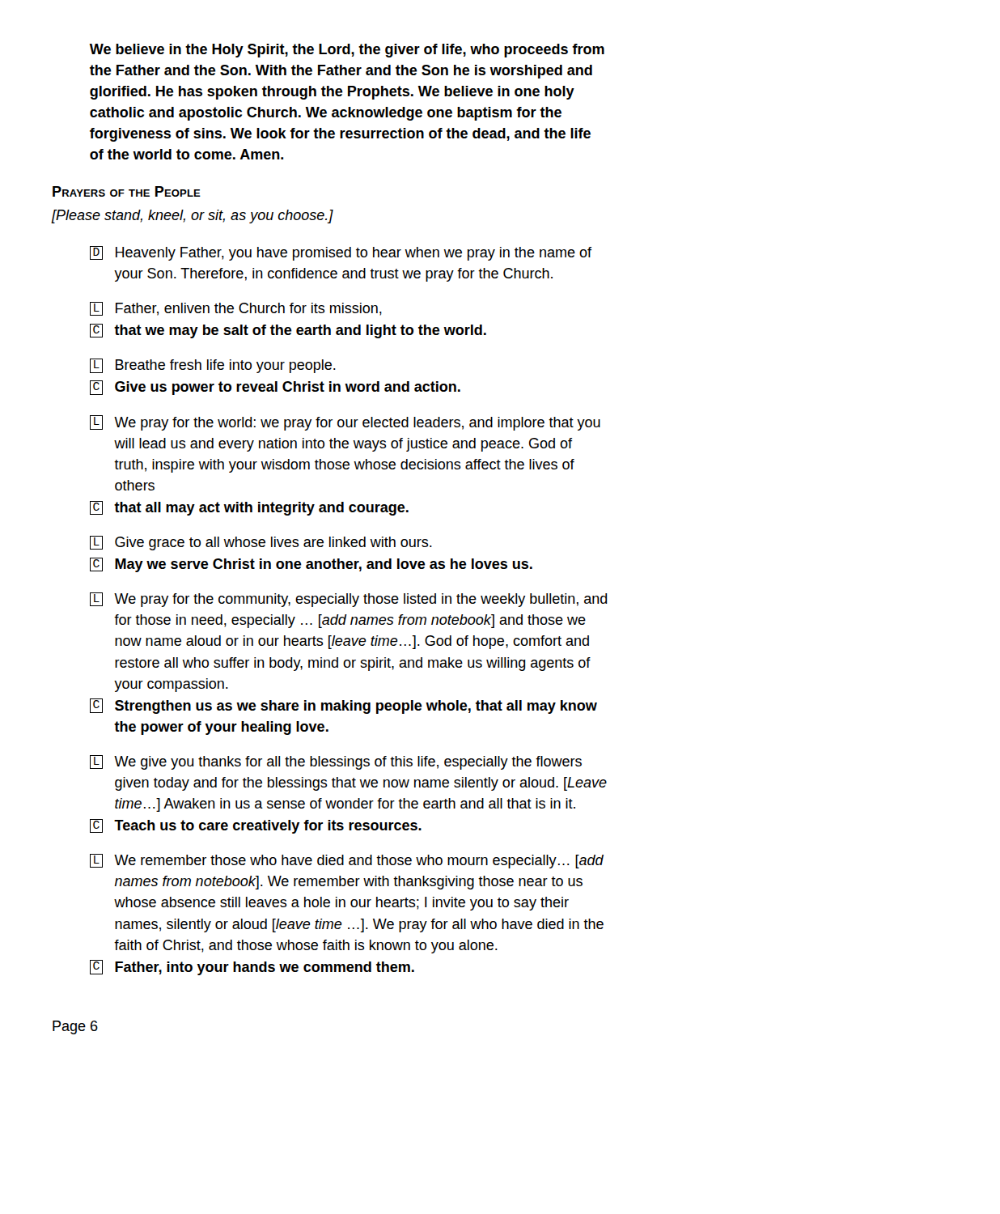We believe in the Holy Spirit, the Lord, the giver of life, who proceeds from the Father and the Son. With the Father and the Son he is worshiped and glorified. He has spoken through the Prophets. We believe in one holy catholic and apostolic Church. We acknowledge one baptism for the forgiveness of sins. We look for the resurrection of the dead, and the life of the world to come. Amen.
Prayers of the People
[Please stand, kneel, or sit, as you choose.]
D
Heavenly Father, you have promised to hear when we pray in the name of your Son. Therefore, in confidence and trust we pray for the Church.
L
Father, enliven the Church for its mission,
C
that we may be salt of the earth and light to the world.
L
Breathe fresh life into your people.
C
Give us power to reveal Christ in word and action.
L
We pray for the world: we pray for our elected leaders, and implore that you will lead us and every nation into the ways of justice and peace. God of truth, inspire with your wisdom those whose decisions affect the lives of others
C
that all may act with integrity and courage.
L
Give grace to all whose lives are linked with ours.
C
May we serve Christ in one another, and love as he loves us.
L
We pray for the community, especially those listed in the weekly bulletin, and for those in need, especially … [add names from notebook] and those we now name aloud or in our hearts [leave time…]. God of hope, comfort and restore all who suffer in body, mind or spirit, and make us willing agents of your compassion.
C
Strengthen us as we share in making people whole, that all may know the power of your healing love.
L
We give you thanks for all the blessings of this life, especially the flowers given today and for the blessings that we now name silently or aloud. [Leave time…] Awaken in us a sense of wonder for the earth and all that is in it.
C
Teach us to care creatively for its resources.
L
We remember those who have died and those who mourn especially… [add names from notebook]. We remember with thanksgiving those near to us whose absence still leaves a hole in our hearts; I invite you to say their names, silently or aloud [leave time …]. We pray for all who have died in the faith of Christ, and those whose faith is known to you alone.
C
Father, into your hands we commend them.
Page 6